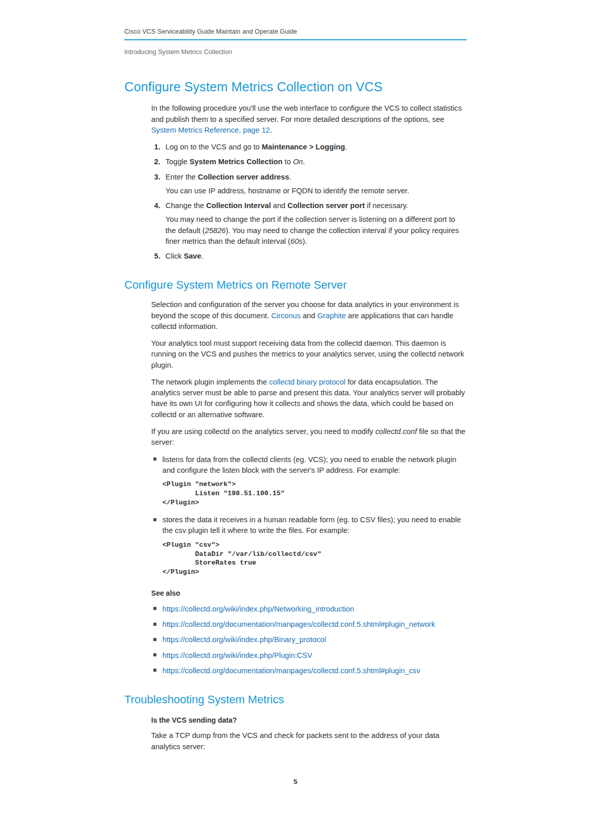Cisco VCS Serviceability Guide Maintain and Operate Guide
Introducing System Metrics Collection
Configure System Metrics Collection on VCS
In the following procedure you'll use the web interface to configure the VCS to collect statistics and publish them to a specified server. For more detailed descriptions of the options, see System Metrics Reference, page 12.
Log on to the VCS and go to Maintenance > Logging.
Toggle System Metrics Collection to On.
Enter the Collection server address.
You can use IP address, hostname or FQDN to identify the remote server.
Change the Collection Interval and Collection server port if necessary.
You may need to change the port if the collection server is listening on a different port to the default (25826). You may need to change the collection interval if your policy requires finer metrics than the default interval (60s).
Click Save.
Configure System Metrics on Remote Server
Selection and configuration of the server you choose for data analytics in your environment is beyond the scope of this document. Circonus and Graphite are applications that can handle collectd information.
Your analytics tool must support receiving data from the collectd daemon. This daemon is running on the VCS and pushes the metrics to your analytics server, using the collectd network plugin.
The network plugin implements the collectd binary protocol for data encapsulation. The analytics server must be able to parse and present this data. Your analytics server will probably have its own UI for configuring how it collects and shows the data, which could be based on collectd or an alternative software.
If you are using collectd on the analytics server, you need to modify collectd.conf file so that the server:
listens for data from the collectd clients (eg. VCS); you need to enable the network plugin and configure the listen block with the server's IP address. For example:
<Plugin "network">
        Listen "198.51.100.15"
</Plugin>
stores the data it receives in a human readable form (eg. to CSV files); you need to enable the csv plugin tell it where to write the files. For example:
<Plugin "csv">
        DataDir "/var/lib/collectd/csv"
        StoreRates true
</Plugin>
See also
https://collectd.org/wiki/index.php/Networking_introduction
https://collectd.org/documentation/manpages/collectd.conf.5.shtml#plugin_network
https://collectd.org/wiki/index.php/Binary_protocol
https://collectd.org/wiki/index.php/Plugin:CSV
https://collectd.org/documentation/manpages/collectd.conf.5.shtml#plugin_csv
Troubleshooting System Metrics
Is the VCS sending data?
Take a TCP dump from the VCS and check for packets sent to the address of your data analytics server:
5